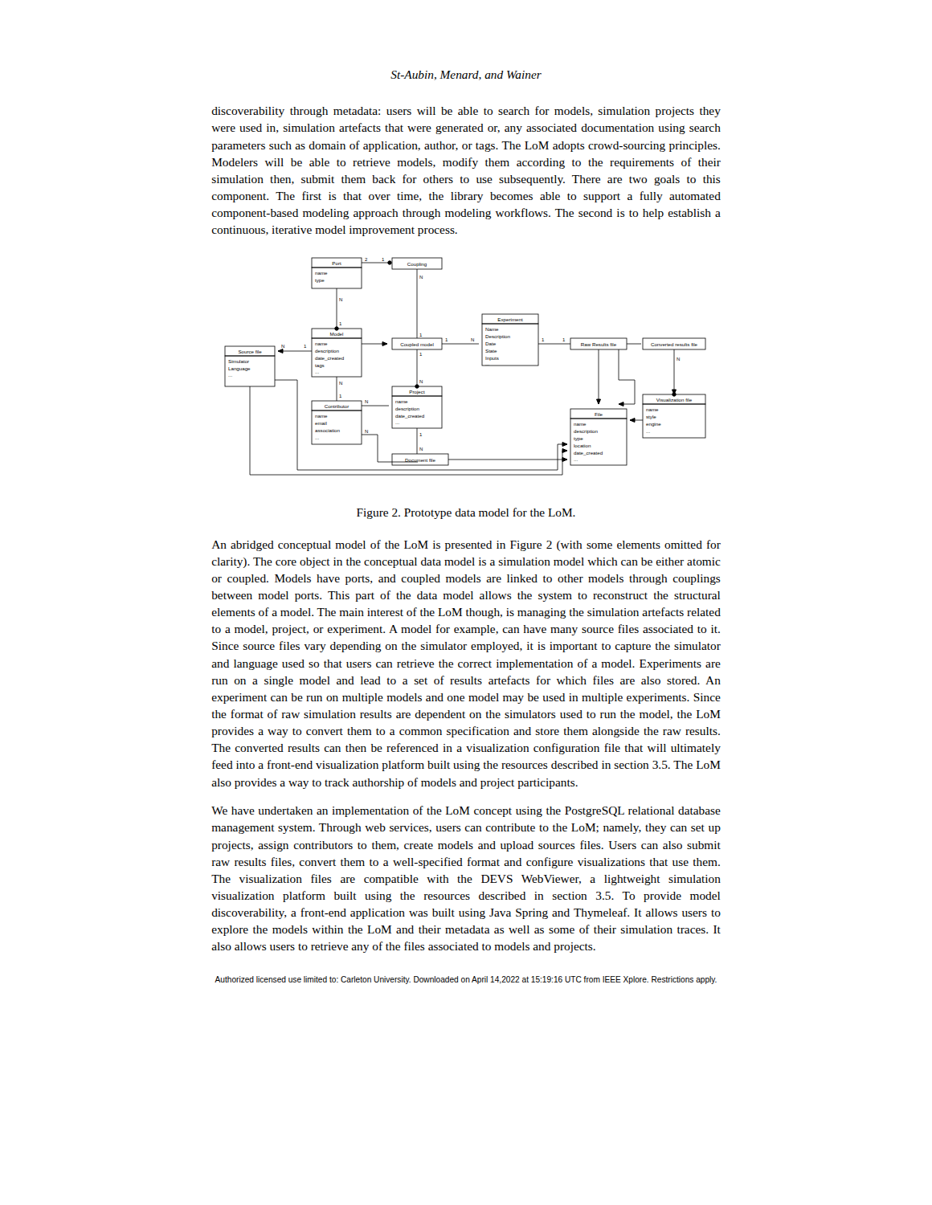St-Aubin, Menard, and Wainer
discoverability through metadata: users will be able to search for models, simulation projects they were used in, simulation artefacts that were generated or, any associated documentation using search parameters such as domain of application, author, or tags. The LoM adopts crowd-sourcing principles. Modelers will be able to retrieve models, modify them according to the requirements of their simulation then, submit them back for others to use subsequently. There are two goals to this component. The first is that over time, the library becomes able to support a fully automated component-based modeling approach through modeling workflows. The second is to help establish a continuous, iterative model improvement process.
Port name type Coupling 2 1 N N 1 Model name description date_created tags ... Coupled model 1 1 N Experiment Name Description Date State Inputs ... 1 N 1 1 Raw Results file Converted results file N Source file Simulator Language ... N 1 N 1 Contributor name email association ... Project name description date_created ... N N 1 N Document file File name description type location date_created ... Visualization file name style engine ...
Figure 2. Prototype data model for the LoM.
An abridged conceptual model of the LoM is presented in Figure 2 (with some elements omitted for clarity). The core object in the conceptual data model is a simulation model which can be either atomic or coupled. Models have ports, and coupled models are linked to other models through couplings between model ports. This part of the data model allows the system to reconstruct the structural elements of a model. The main interest of the LoM though, is managing the simulation artefacts related to a model, project, or experiment. A model for example, can have many source files associated to it. Since source files vary depending on the simulator employed, it is important to capture the simulator and language used so that users can retrieve the correct implementation of a model. Experiments are run on a single model and lead to a set of results artefacts for which files are also stored. An experiment can be run on multiple models and one model may be used in multiple experiments. Since the format of raw simulation results are dependent on the simulators used to run the model, the LoM provides a way to convert them to a common specification and store them alongside the raw results. The converted results can then be referenced in a visualization configuration file that will ultimately feed into a front-end visualization platform built using the resources described in section 3.5. The LoM also provides a way to track authorship of models and project participants.
We have undertaken an implementation of the LoM concept using the PostgreSQL relational database management system. Through web services, users can contribute to the LoM; namely, they can set up projects, assign contributors to them, create models and upload sources files. Users can also submit raw results files, convert them to a well-specified format and configure visualizations that use them. The visualization files are compatible with the DEVS WebViewer, a lightweight simulation visualization platform built using the resources described in section 3.5. To provide model discoverability, a front-end application was built using Java Spring and Thymeleaf. It allows users to explore the models within the LoM and their metadata as well as some of their simulation traces. It also allows users to retrieve any of the files associated to models and projects.
Authorized licensed use limited to: Carleton University. Downloaded on April 14,2022 at 15:19:16 UTC from IEEE Xplore. Restrictions apply.